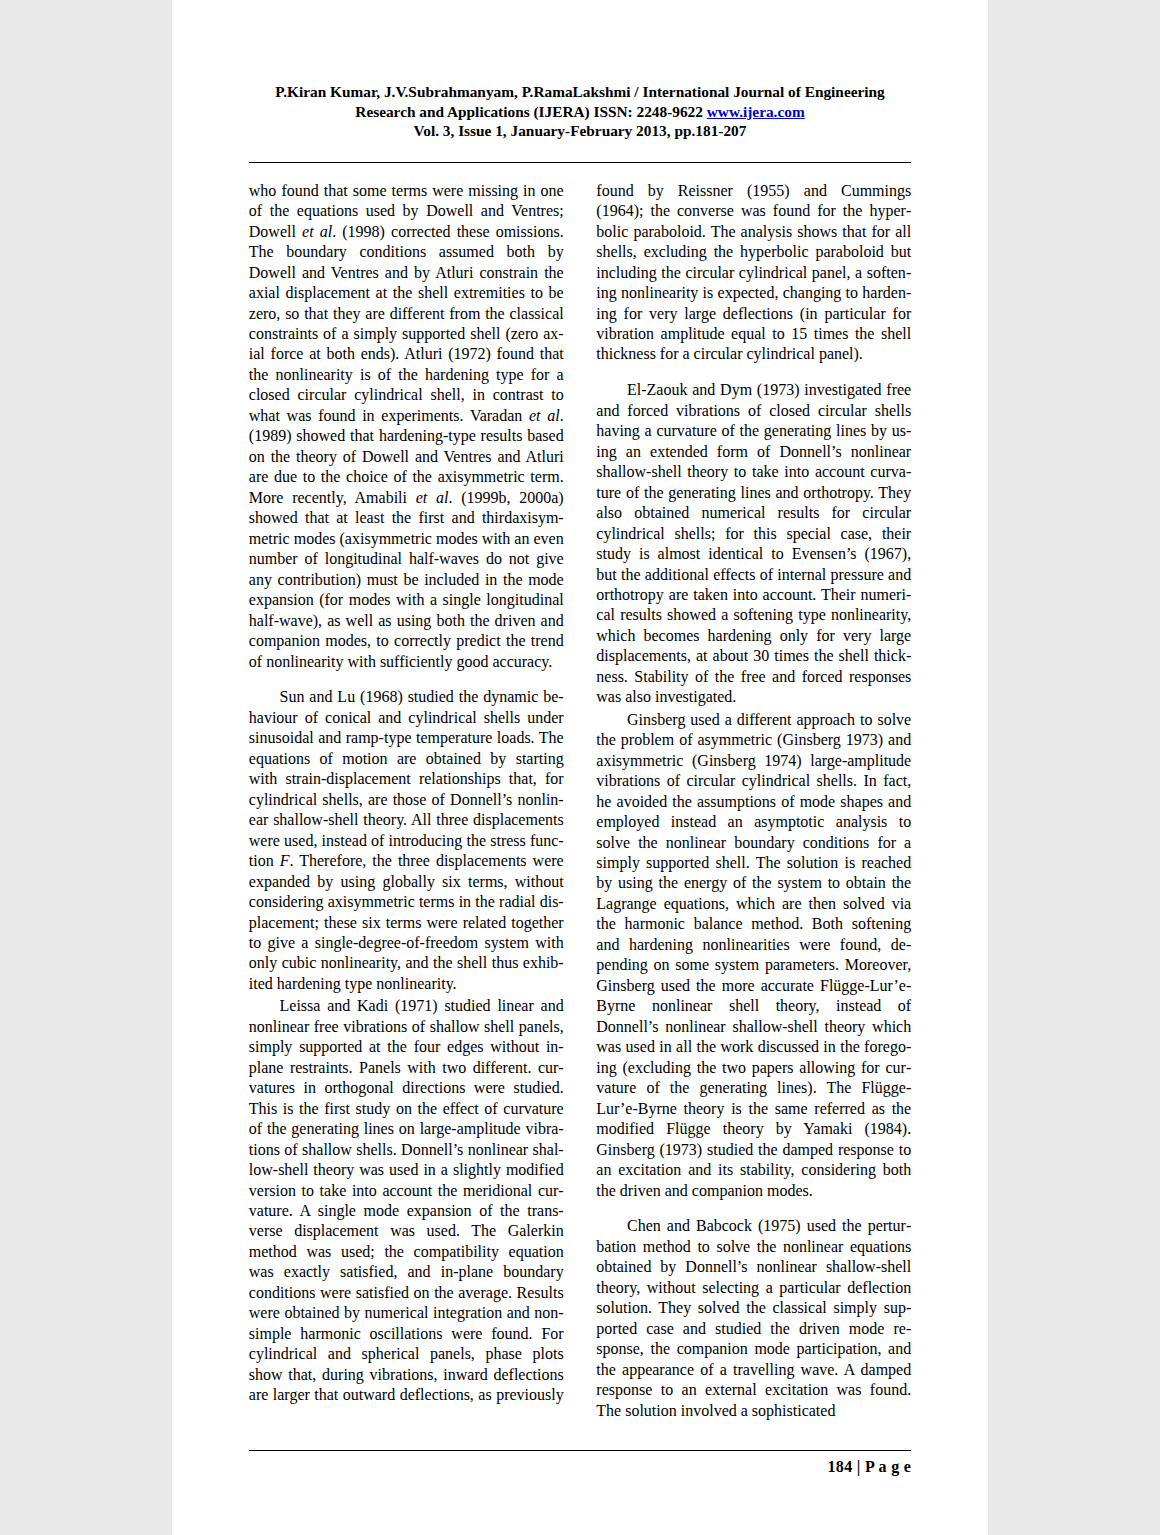P.Kiran Kumar, J.V.Subrahmanyam, P.RamaLakshmi / International Journal of Engineering Research and Applications (IJERA) ISSN: 2248-9622 www.ijera.com Vol. 3, Issue 1, January-February 2013, pp.181-207
who found that some terms were missing in one of the equations used by Dowell and Ventres; Dowell et al. (1998) corrected these omissions. The boundary conditions assumed both by Dowell and Ventres and by Atluri constrain the axial displacement at the shell extremities to be zero, so that they are different from the classical constraints of a simply supported shell (zero axial force at both ends). Atluri (1972) found that the nonlinearity is of the hardening type for a closed circular cylindrical shell, in contrast to what was found in experiments. Varadan et al. (1989) showed that hardening-type results based on the theory of Dowell and Ventres and Atluri are due to the choice of the axisymmetric term. More recently, Amabili et al. (1999b, 2000a) showed that at least the first and thirdaxisymmetric modes (axisymmetric modes with an even number of longitudinal half-waves do not give any contribution) must be included in the mode expansion (for modes with a single longitudinal half-wave), as well as using both the driven and companion modes, to correctly predict the trend of nonlinearity with sufficiently good accuracy.
Sun and Lu (1968) studied the dynamic behaviour of conical and cylindrical shells under sinusoidal and ramp-type temperature loads. The equations of motion are obtained by starting with strain-displacement relationships that, for cylindrical shells, are those of Donnell’s nonlinear shallow-shell theory. All three displacements were used, instead of introducing the stress function F. Therefore, the three displacements were expanded by using globally six terms, without considering axisymmetric terms in the radial displacement; these six terms were related together to give a single-degree-of-freedom system with only cubic nonlinearity, and the shell thus exhibited hardening type nonlinearity.
Leissa and Kadi (1971) studied linear and nonlinear free vibrations of shallow shell panels, simply supported at the four edges without in-plane restraints. Panels with two different. curvatures in orthogonal directions were studied. This is the first study on the effect of curvature of the generating lines on large-amplitude vibrations of shallow shells. Donnell’s nonlinear shallow-shell theory was used in a slightly modified version to take into account the meridional curvature. A single mode expansion of the transverse displacement was used. The Galerkin method was used; the compatibility equation was exactly satisfied, and in-plane boundary conditions were satisfied on the average. Results were obtained by numerical integration and non-simple harmonic oscillations were found. For cylindrical and spherical panels, phase plots show that, during vibrations, inward deflections are larger that outward deflections, as previously found by Reissner (1955) and Cummings (1964); the converse was found for the hyperbolic paraboloid. The analysis shows that for all shells, excluding the hyperbolic paraboloid but including the circular cylindrical panel, a softening nonlinearity is expected, changing to hardening for very large deflections (in particular for vibration amplitude equal to 15 times the shell thickness for a circular cylindrical panel).
El-Zaouk and Dym (1973) investigated free and forced vibrations of closed circular shells having a curvature of the generating lines by using an extended form of Donnell’s nonlinear shallow-shell theory to take into account curvature of the generating lines and orthotropy. They also obtained numerical results for circular cylindrical shells; for this special case, their study is almost identical to Evensen’s (1967), but the additional effects of internal pressure and orthotropy are taken into account. Their numerical results showed a softening type nonlinearity, which becomes hardening only for very large displacements, at about 30 times the shell thickness. Stability of the free and forced responses was also investigated.
Ginsberg used a different approach to solve the problem of asymmetric (Ginsberg 1973) and axisymmetric (Ginsberg 1974) large-amplitude vibrations of circular cylindrical shells. In fact, he avoided the assumptions of mode shapes and employed instead an asymptotic analysis to solve the nonlinear boundary conditions for a simply supported shell. The solution is reached by using the energy of the system to obtain the Lagrange equations, which are then solved via the harmonic balance method. Both softening and hardening nonlinearities were found, depending on some system parameters. Moreover, Ginsberg used the more accurate Flügge-Lur’e-Byrne nonlinear shell theory, instead of Donnell’s nonlinear shallow-shell theory which was used in all the work discussed in the foregoing (excluding the two papers allowing for curvature of the generating lines). The Flügge-Lur’e-Byrne theory is the same referred as the modified Flügge theory by Yamaki (1984). Ginsberg (1973) studied the damped response to an excitation and its stability, considering both the driven and companion modes.
Chen and Babcock (1975) used the perturbation method to solve the nonlinear equations obtained by Donnell’s nonlinear shallow-shell theory, without selecting a particular deflection solution. They solved the classical simply supported case and studied the driven mode response, the companion mode participation, and the appearance of a travelling wave. A damped response to an external excitation was found. The solution involved a sophisticated
184 | P a g e